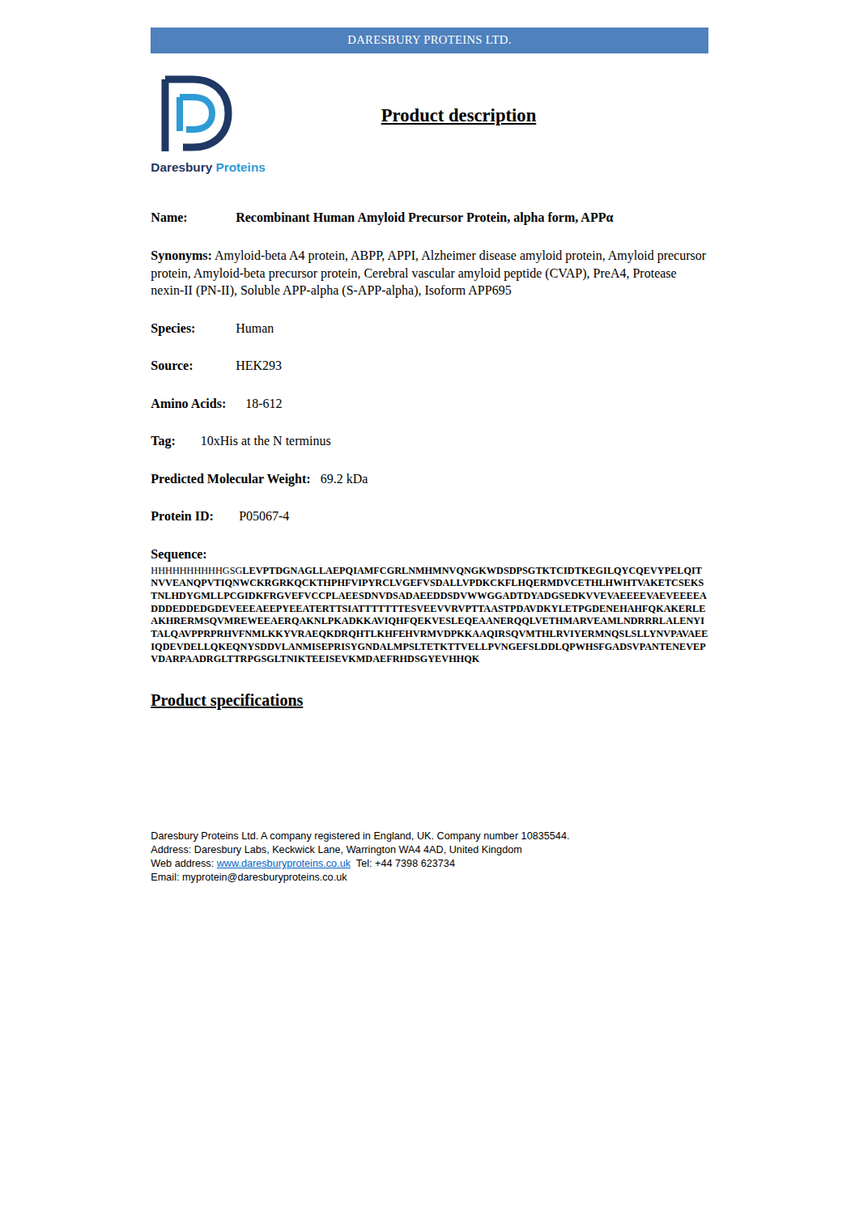DARESBURY PROTEINS LTD.
Daresbury Proteins
Product description
Name: Recombinant Human Amyloid Precursor Protein, alpha form, APPα
Synonyms: Amyloid-beta A4 protein, ABPP, APPI, Alzheimer disease amyloid protein, Amyloid precursor protein, Amyloid-beta precursor protein, Cerebral vascular amyloid peptide (CVAP), PreA4, Protease nexin-II (PN-II), Soluble APP-alpha (S-APP-alpha), Isoform APP695
Species: Human
Source: HEK293
Amino Acids: 18-612
Tag: 10xHis at the N terminus
Predicted Molecular Weight: 69.2 kDa
Protein ID: P05067-4
Sequence:
HHHHHHHHHHGSG LEVPTDGNAGLLAEPQIAMFCGRLNMHMNVQNGKWDSDPSGTKTCIDTKEGILQYCQEVYPELQITNVVEANQPVTIQNWCKRGRKQCKTHPHFVIPYRCLVGEFVSDALLVPDKCKFLHQERMDVCETHLHWHTVAKETCSEKSTNLHDYGMLLPCGIDKFRGVEFVCCPLAEESDNVDSADAEEDDSDVWWGGADTDYADGSEDKVVEVAEEEEVAEVEEEEADDDEDDEDGDEVEEEAEEPYEEATERTTSIATTTTTTTESVEEVVRVPTTAASTPDAVDKYLETPGDENEHAHFQKAKERLEAKHRERMSQVMREWEEAERQAKNLPKADKKAVIQHFQEKVESLEQEAANERQQLVETHMARVEAMLNDRRRLALENYITALQAVPPRPRHVFNMLKKYVRAEQKDRQHTLKHFEHVRMVDPKKAAQIRSQVMTHLRVIYERMNQSLSLLYNVPAVAEEIQDEVDELLQKEQNYSDDVLANMISEPRISYGNDALMPSLTETKTTVELLPVNGEFSLDDLQPWHSFGADSVPANTENEVEPVDARPAADRGLTTRPGSGLTNIKTEEISEVKMDAEFRHDSGYEVHHQK
Product specifications
Daresbury Proteins Ltd. A company registered in England, UK. Company number 10835544.
Address: Daresbury Labs, Keckwick Lane, Warrington WA4 4AD, United Kingdom
Web address: www.daresburyproteins.co.uk Tel: +44 7398 623734
Email: myprotein@daresburyproteins.co.uk